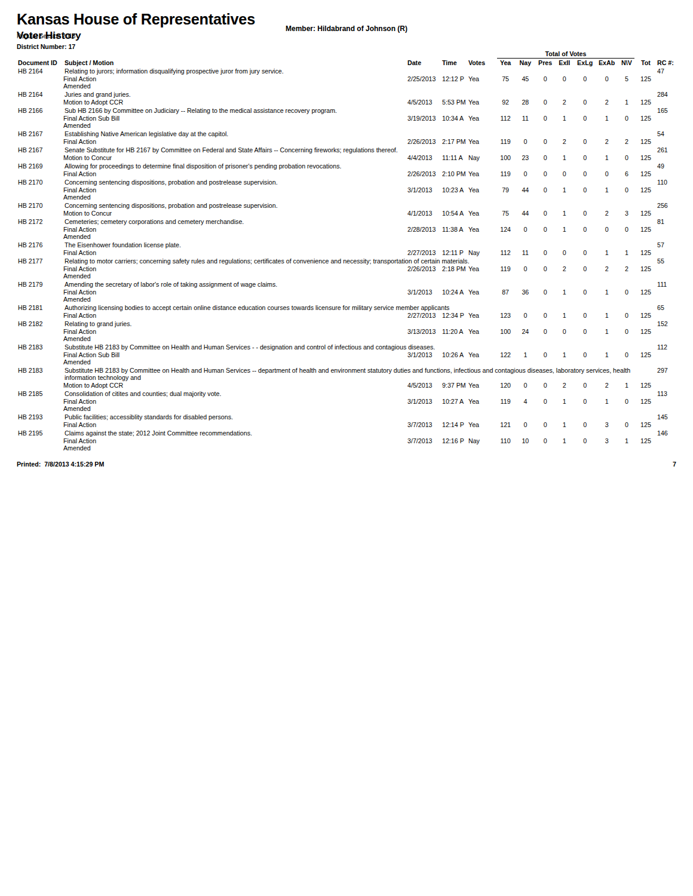Kansas House of Representatives
Voter History
Member: Hildabrand of Johnson (R)
Regular Session 2013
District Number: 17
| | Total of Votes | |
| Document ID | Subject / Motion | Date | Time | Votes | Yea | Nay | Pres | ExII | ExLg | ExAb | N\V | Tot | RC #: |
| HB 2164 | Relating to jurors; information disqualifying prospective juror from jury service. | 47 |
| | Final Action Amended | 2/25/2013 | 12:12 P | Yea | 75 | 45 | 0 | 0 | 0 | 0 | 5 | 125 | |
| HB 2164 | Juries and grand juries. | 284 |
| | Motion to Adopt CCR | 4/5/2013 | 5:53 PM | Yea | 92 | 28 | 0 | 2 | 0 | 2 | 1 | 125 | |
| HB 2166 | Sub HB 2166 by Committee on Judiciary -- Relating to the medical assistance recovery program. | 165 |
| | Final Action Sub Bill Amended | 3/19/2013 | 10:34 A | Yea | 112 | 11 | 0 | 1 | 0 | 1 | 0 | 125 | |
| HB 2167 | Establishing Native American legislative day at the capitol. | 54 |
| | Final Action | 2/26/2013 | 2:17 PM | Yea | 119 | 0 | 0 | 2 | 0 | 2 | 2 | 125 | |
| HB 2167 | Senate Substitute for HB 2167 by Committee on Federal and State Affairs -- Concerning fireworks; regulations thereof. | 261 |
| | Motion to Concur | 4/4/2013 | 11:11 A | Nay | 100 | 23 | 0 | 1 | 0 | 1 | 0 | 125 | |
| HB 2169 | Allowing for proceedings to determine final disposition of prisoner's pending probation revocations. | 49 |
| | Final Action | 2/26/2013 | 2:10 PM | Yea | 119 | 0 | 0 | 0 | 0 | 0 | 6 | 125 | |
| HB 2170 | Concerning sentencing dispositions, probation and postrelease supervision. | 110 |
| | Final Action Amended | 3/1/2013 | 10:23 A | Yea | 79 | 44 | 0 | 1 | 0 | 1 | 0 | 125 | |
| HB 2170 | Concerning sentencing dispositions, probation and postrelease supervision. | 256 |
| | Motion to Concur | 4/1/2013 | 10:54 A | Yea | 75 | 44 | 0 | 1 | 0 | 2 | 3 | 125 | |
| HB 2172 | Cemeteries; cemetery corporations and cemetery merchandise. | 81 |
| | Final Action Amended | 2/28/2013 | 11:38 A | Yea | 124 | 0 | 0 | 1 | 0 | 0 | 0 | 125 | |
| HB 2176 | The Eisenhower foundation license plate. | 57 |
| | Final Action | 2/27/2013 | 12:11 P | Nay | 112 | 11 | 0 | 0 | 0 | 1 | 1 | 125 | |
| HB 2177 | Relating to motor carriers; concerning safety rules and regulations; certificates of convenience and necessity; transportation of certain materials. | 55 |
| | Final Action Amended | 2/26/2013 | 2:18 PM | Yea | 119 | 0 | 0 | 2 | 0 | 2 | 2 | 125 | |
| HB 2179 | Amending the secretary of labor's role of taking assignment of wage claims. | 111 |
| | Final Action Amended | 3/1/2013 | 10:24 A | Yea | 87 | 36 | 0 | 1 | 0 | 1 | 0 | 125 | |
| HB 2181 | Authorizing licensing bodies to accept certain online distance education courses towards licensure for military service member applicants | 65 |
| | Final Action | 2/27/2013 | 12:34 P | Yea | 123 | 0 | 0 | 1 | 0 | 1 | 0 | 125 | |
| HB 2182 | Relating to grand juries. | 152 |
| | Final Action Amended | 3/13/2013 | 11:20 A | Yea | 100 | 24 | 0 | 0 | 0 | 1 | 0 | 125 | |
| HB 2183 | Substitute HB 2183 by Committee on Health and Human Services - - designation and control of infectious and contagious diseases. | 112 |
| | Final Action Sub Bill Amended | 3/1/2013 | 10:26 A | Yea | 122 | 1 | 0 | 1 | 0 | 1 | 0 | 125 | |
| HB 2183 | Substitute HB 2183 by Committee on Health and Human Services -- department of health and environment statutory duties and functions, infectious and contagious diseases, laboratory services, health information technology and | 297 |
| | Motion to Adopt CCR | 4/5/2013 | 9:37 PM | Yea | 120 | 0 | 0 | 2 | 0 | 2 | 1 | 125 | |
| HB 2185 | Consolidation of citites and counties; dual majority vote. | 113 |
| | Final Action Amended | 3/1/2013 | 10:27 A | Yea | 119 | 4 | 0 | 1 | 0 | 1 | 0 | 125 | |
| HB 2193 | Public facilities; accessiblity standards for disabled persons. | 145 |
| | Final Action | 3/7/2013 | 12:14 P | Yea | 121 | 0 | 0 | 1 | 0 | 3 | 0 | 125 | |
| HB 2195 | Claims against the state; 2012 Joint Committee recommendations. | 146 |
| | Final Action Amended | 3/7/2013 | 12:16 P | Nay | 110 | 10 | 0 | 1 | 0 | 3 | 1 | 125 | |
7 Printed: 7/8/2013 4:15:29 PM